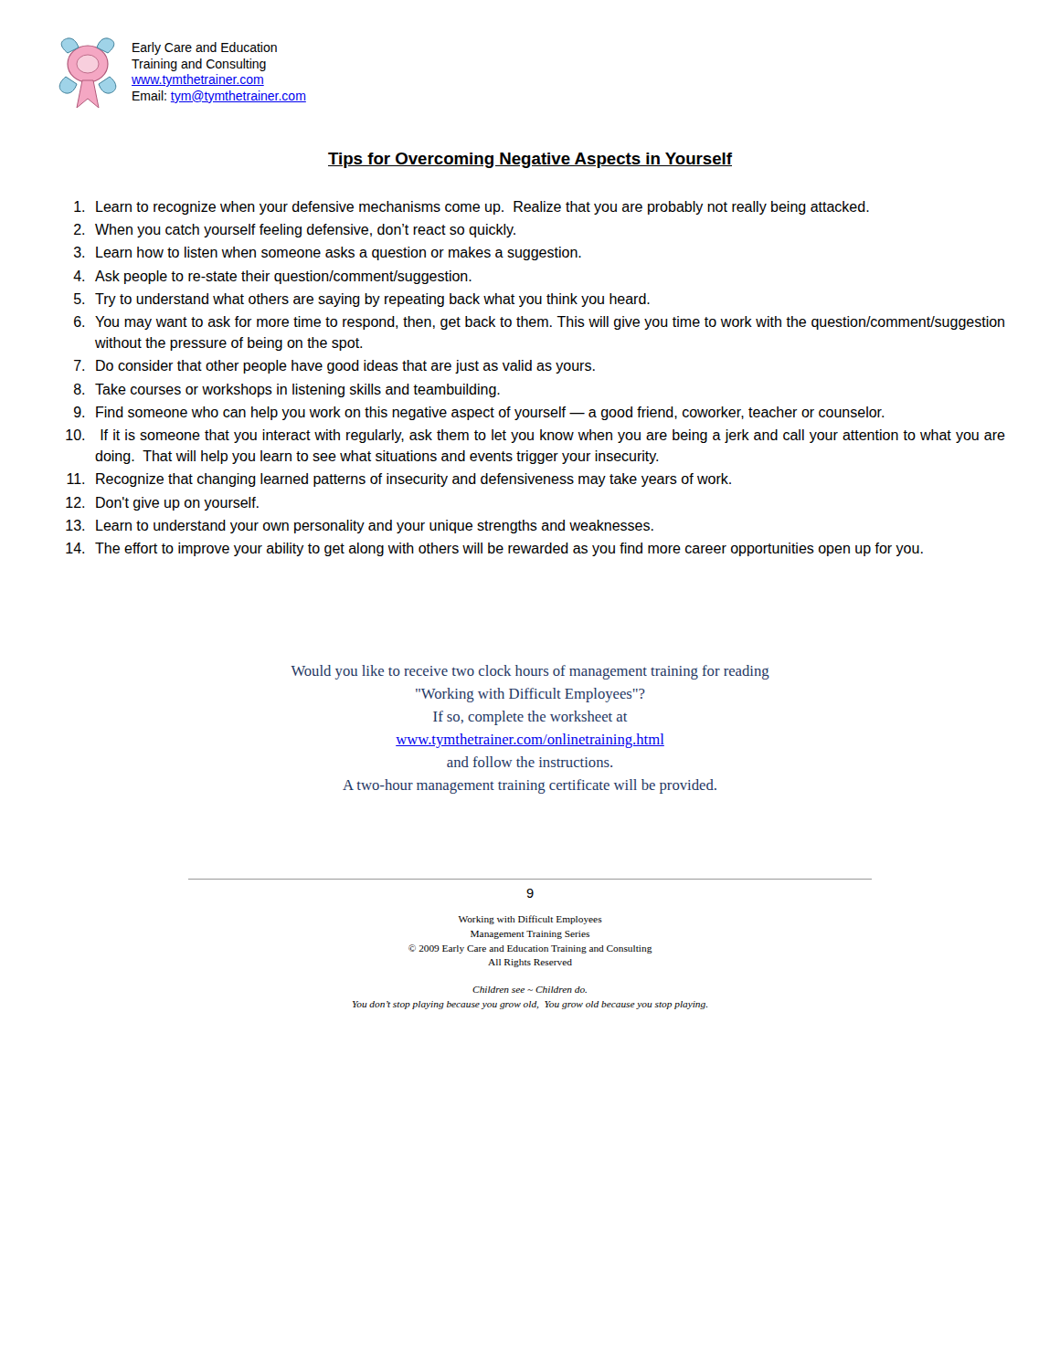Early Care and Education
Training and Consulting
www.tymthetrainer.com
Email: tym@tymthetrainer.com
Tips for Overcoming Negative Aspects in Yourself
Learn to recognize when your defensive mechanisms come up. Realize that you are probably not really being attacked.
When you catch yourself feeling defensive, don’t react so quickly.
Learn how to listen when someone asks a question or makes a suggestion.
Ask people to re-state their question/comment/suggestion.
Try to understand what others are saying by repeating back what you think you heard.
You may want to ask for more time to respond, then, get back to them. This will give you time to work with the question/comment/suggestion without the pressure of being on the spot.
Do consider that other people have good ideas that are just as valid as yours.
Take courses or workshops in listening skills and teambuilding.
Find someone who can help you work on this negative aspect of yourself — a good friend, coworker, teacher or counselor.
If it is someone that you interact with regularly, ask them to let you know when you are being a jerk and call your attention to what you are doing. That will help you learn to see what situations and events trigger your insecurity.
Recognize that changing learned patterns of insecurity and defensiveness may take years of work.
Don't give up on yourself.
Learn to understand your own personality and your unique strengths and weaknesses.
The effort to improve your ability to get along with others will be rewarded as you find more career opportunities open up for you.
Would you like to receive two clock hours of management training for reading
"Working with Difficult Employees"?
If so, complete the worksheet at
www.tymthetrainer.com/onlinetraining.html
and follow the instructions.
A two-hour management training certificate will be provided.
9
Working with Difficult Employees
Management Training Series
© 2009 Early Care and Education Training and Consulting
All Rights Reserved
Children see ~ Children do.
You don’t stop playing because you grow old, You grow old because you stop playing.